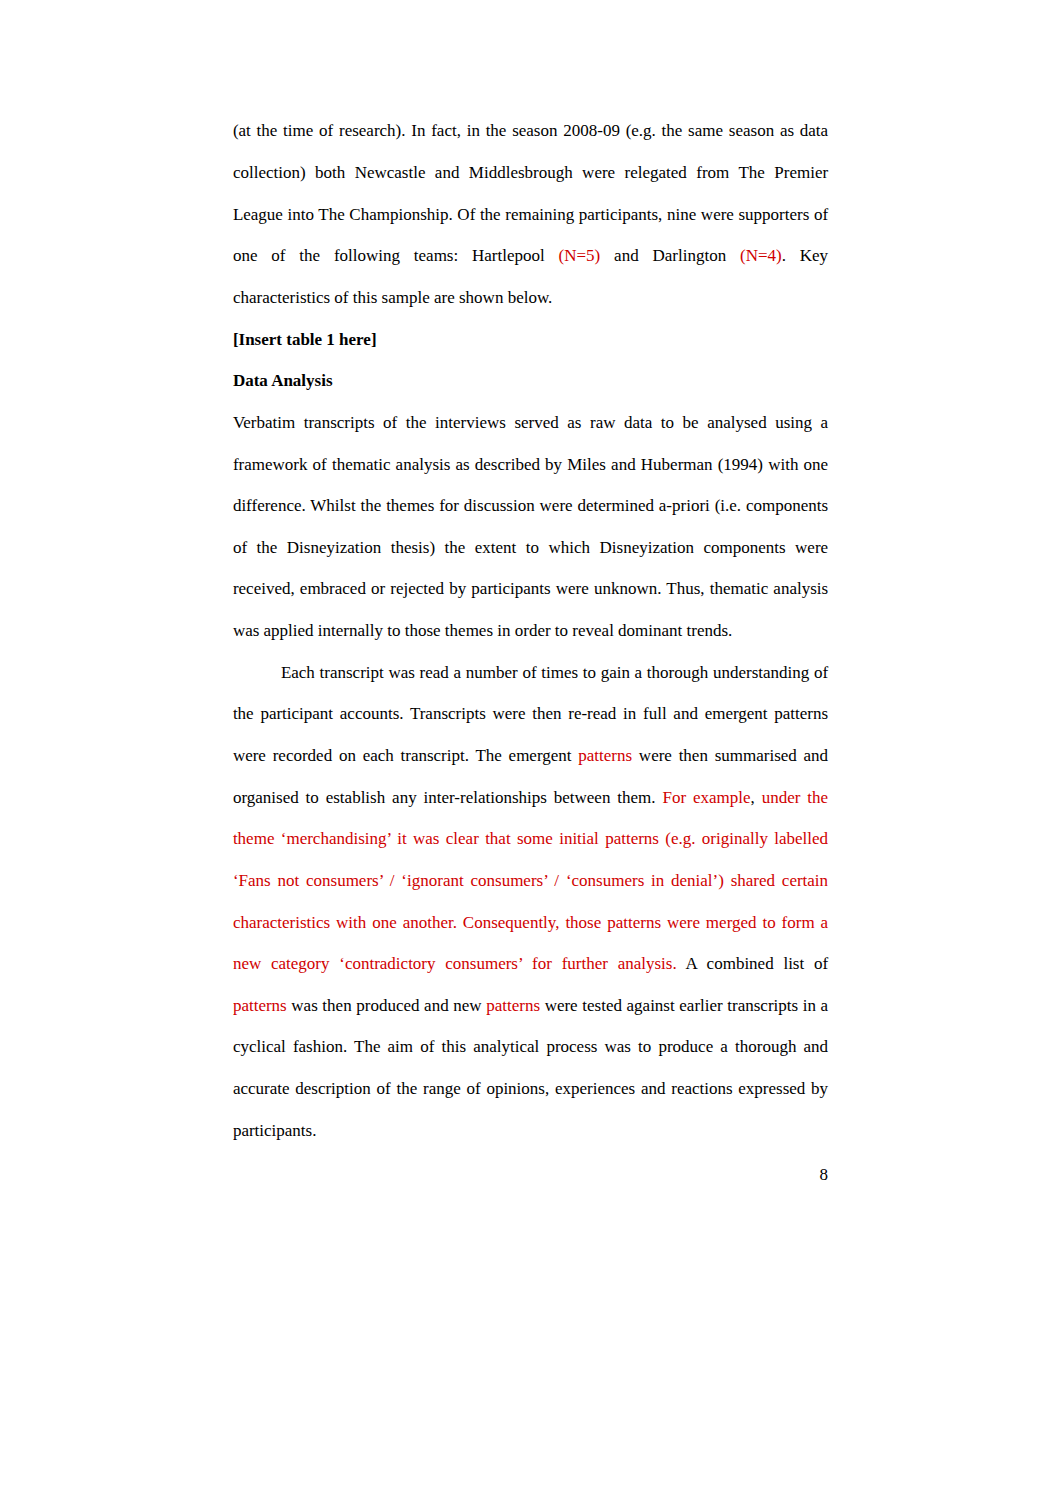(at the time of research). In fact, in the season 2008-09 (e.g. the same season as data collection) both Newcastle and Middlesbrough were relegated from The Premier League into The Championship. Of the remaining participants, nine were supporters of one of the following teams: Hartlepool (N=5) and Darlington (N=4). Key characteristics of this sample are shown below.
[Insert table 1 here]
Data Analysis
Verbatim transcripts of the interviews served as raw data to be analysed using a framework of thematic analysis as described by Miles and Huberman (1994) with one difference. Whilst the themes for discussion were determined a-priori (i.e. components of the Disneyization thesis) the extent to which Disneyization components were received, embraced or rejected by participants were unknown. Thus, thematic analysis was applied internally to those themes in order to reveal dominant trends.
Each transcript was read a number of times to gain a thorough understanding of the participant accounts. Transcripts were then re-read in full and emergent patterns were recorded on each transcript. The emergent patterns were then summarised and organised to establish any inter-relationships between them. For example, under the theme ‘merchandising’ it was clear that some initial patterns (e.g. originally labelled ‘Fans not consumers’ / ‘ignorant consumers’ / ‘consumers in denial’) shared certain characteristics with one another. Consequently, those patterns were merged to form a new category ‘contradictory consumers’ for further analysis. A combined list of patterns was then produced and new patterns were tested against earlier transcripts in a cyclical fashion. The aim of this analytical process was to produce a thorough and accurate description of the range of opinions, experiences and reactions expressed by participants.
8